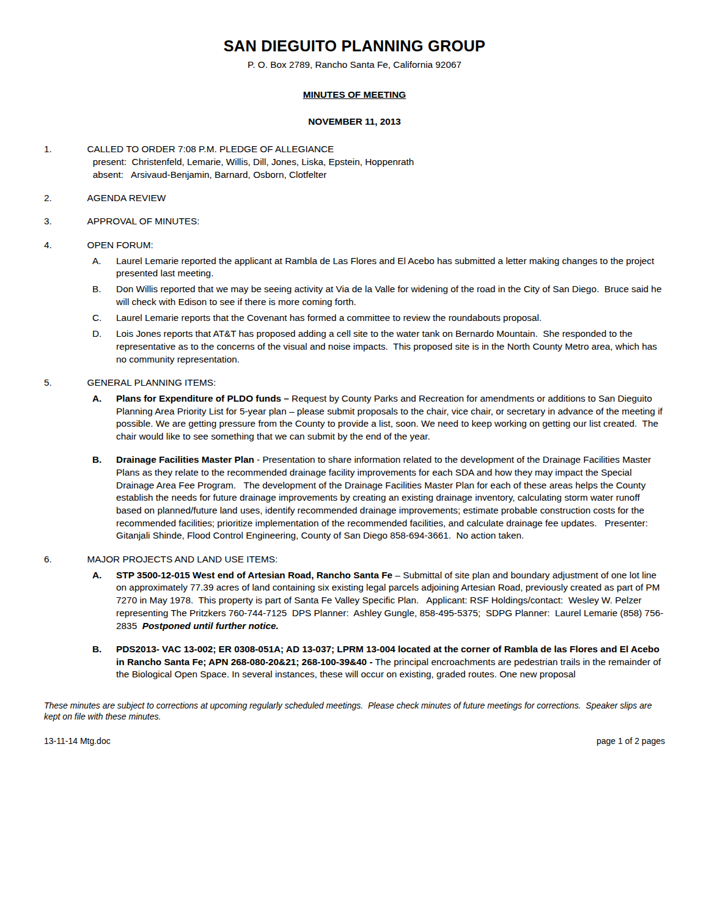SAN DIEGUITO PLANNING GROUP
P. O. Box 2789, Rancho Santa Fe, California 92067
MINUTES OF MEETING
NOVEMBER 11, 2013
CALLED TO ORDER 7:08 P.M. PLEDGE OF ALLEGIANCE
present: Christenfeld, Lemarie, Willis, Dill, Jones, Liska, Epstein, Hoppenrath
absent: Arsivaud-Benjamin, Barnard, Osborn, Clotfelter
AGENDA REVIEW
APPROVAL OF MINUTES:
OPEN FORUM:
Laurel Lemarie reported the applicant at Rambla de Las Flores and El Acebo has submitted a letter making changes to the project presented last meeting.
Don Willis reported that we may be seeing activity at Via de la Valle for widening of the road in the City of San Diego. Bruce said he will check with Edison to see if there is more coming forth.
Laurel Lemarie reports that the Covenant has formed a committee to review the roundabouts proposal.
Lois Jones reports that AT&T has proposed adding a cell site to the water tank on Bernardo Mountain. She responded to the representative as to the concerns of the visual and noise impacts. This proposed site is in the North County Metro area, which has no community representation.
GENERAL PLANNING ITEMS:
Plans for Expenditure of PLDO funds – Request by County Parks and Recreation for amendments or additions to San Dieguito Planning Area Priority List for 5-year plan – please submit proposals to the chair, vice chair, or secretary in advance of the meeting if possible. We are getting pressure from the County to provide a list, soon. We need to keep working on getting our list created. The chair would like to see something that we can submit by the end of the year.
Drainage Facilities Master Plan - Presentation to share information related to the development of the Drainage Facilities Master Plans as they relate to the recommended drainage facility improvements for each SDA and how they may impact the Special Drainage Area Fee Program. The development of the Drainage Facilities Master Plan for each of these areas helps the County establish the needs for future drainage improvements by creating an existing drainage inventory, calculating storm water runoff based on planned/future land uses, identify recommended drainage improvements; estimate probable construction costs for the recommended facilities; prioritize implementation of the recommended facilities, and calculate drainage fee updates. Presenter: Gitanjali Shinde, Flood Control Engineering, County of San Diego 858-694-3661. No action taken.
MAJOR PROJECTS AND LAND USE ITEMS:
STP 3500-12-015 West end of Artesian Road, Rancho Santa Fe – Submittal of site plan and boundary adjustment of one lot line on approximately 77.39 acres of land containing six existing legal parcels adjoining Artesian Road, previously created as part of PM 7270 in May 1978. This property is part of Santa Fe Valley Specific Plan. Applicant: RSF Holdings/contact: Wesley W. Pelzer representing The Pritzkers 760-744-7125 DPS Planner: Ashley Gungle, 858-495-5375; SDPG Planner: Laurel Lemarie (858) 756-2835 Postponed until further notice.
PDS2013- VAC 13-002; ER 0308-051A; AD 13-037; LPRM 13-004 located at the corner of Rambla de las Flores and El Acebo in Rancho Santa Fe; APN 268-080-20&21; 268-100-39&40 - The principal encroachments are pedestrian trails in the remainder of the Biological Open Space. In several instances, these will occur on existing, graded routes. One new proposal
These minutes are subject to corrections at upcoming regularly scheduled meetings. Please check minutes of future meetings for corrections. Speaker slips are kept on file with these minutes.
13-11-14 Mtg.doc page 1 of 2 pages